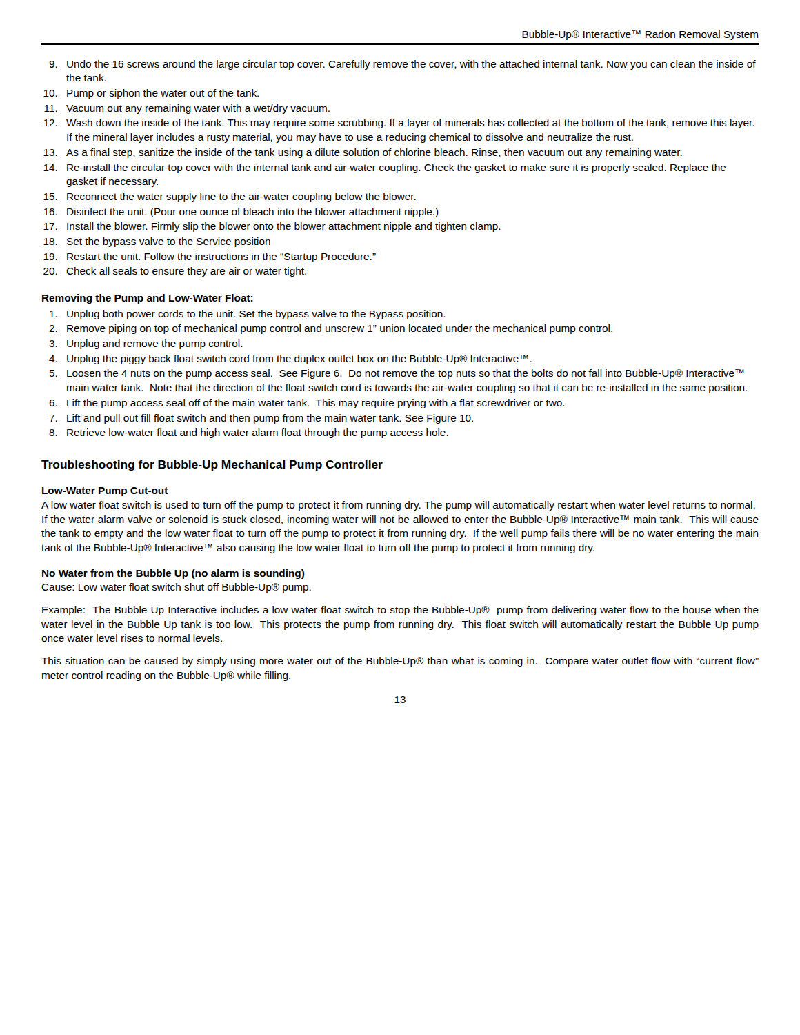Bubble-Up® Interactive™ Radon Removal System
Undo the 16 screws around the large circular top cover. Carefully remove the cover, with the attached internal tank. Now you can clean the inside of the tank.
Pump or siphon the water out of the tank.
Vacuum out any remaining water with a wet/dry vacuum.
Wash down the inside of the tank. This may require some scrubbing. If a layer of minerals has collected at the bottom of the tank, remove this layer. If the mineral layer includes a rusty material, you may have to use a reducing chemical to dissolve and neutralize the rust.
As a final step, sanitize the inside of the tank using a dilute solution of chlorine bleach. Rinse, then vacuum out any remaining water.
Re-install the circular top cover with the internal tank and air-water coupling. Check the gasket to make sure it is properly sealed. Replace the gasket if necessary.
Reconnect the water supply line to the air-water coupling below the blower.
Disinfect the unit. (Pour one ounce of bleach into the blower attachment nipple.)
Install the blower. Firmly slip the blower onto the blower attachment nipple and tighten clamp.
Set the bypass valve to the Service position
Restart the unit. Follow the instructions in the “Startup Procedure.”
Check all seals to ensure they are air or water tight.
Removing the Pump and Low-Water Float:
Unplug both power cords to the unit. Set the bypass valve to the Bypass position.
Remove piping on top of mechanical pump control and unscrew 1” union located under the mechanical pump control.
Unplug and remove the pump control.
Unplug the piggy back float switch cord from the duplex outlet box on the Bubble-Up® Interactive™.
Loosen the 4 nuts on the pump access seal. See Figure 6. Do not remove the top nuts so that the bolts do not fall into Bubble-Up® Interactive™ main water tank. Note that the direction of the float switch cord is towards the air-water coupling so that it can be re-installed in the same position.
Lift the pump access seal off of the main water tank. This may require prying with a flat screwdriver or two.
Lift and pull out fill float switch and then pump from the main water tank. See Figure 10.
Retrieve low-water float and high water alarm float through the pump access hole.
Troubleshooting for Bubble-Up Mechanical Pump Controller
Low-Water Pump Cut-out
A low water float switch is used to turn off the pump to protect it from running dry. The pump will automatically restart when water level returns to normal. If the water alarm valve or solenoid is stuck closed, incoming water will not be allowed to enter the Bubble-Up® Interactive™ main tank. This will cause the tank to empty and the low water float to turn off the pump to protect it from running dry. If the well pump fails there will be no water entering the main tank of the Bubble-Up® Interactive™ also causing the low water float to turn off the pump to protect it from running dry.
No Water from the Bubble Up (no alarm is sounding)
Cause: Low water float switch shut off Bubble-Up® pump.
Example: The Bubble Up Interactive includes a low water float switch to stop the Bubble-Up® pump from delivering water flow to the house when the water level in the Bubble Up tank is too low. This protects the pump from running dry. This float switch will automatically restart the Bubble Up pump once water level rises to normal levels.
This situation can be caused by simply using more water out of the Bubble-Up® than what is coming in. Compare water outlet flow with “current flow” meter control reading on the Bubble-Up® while filling.
13